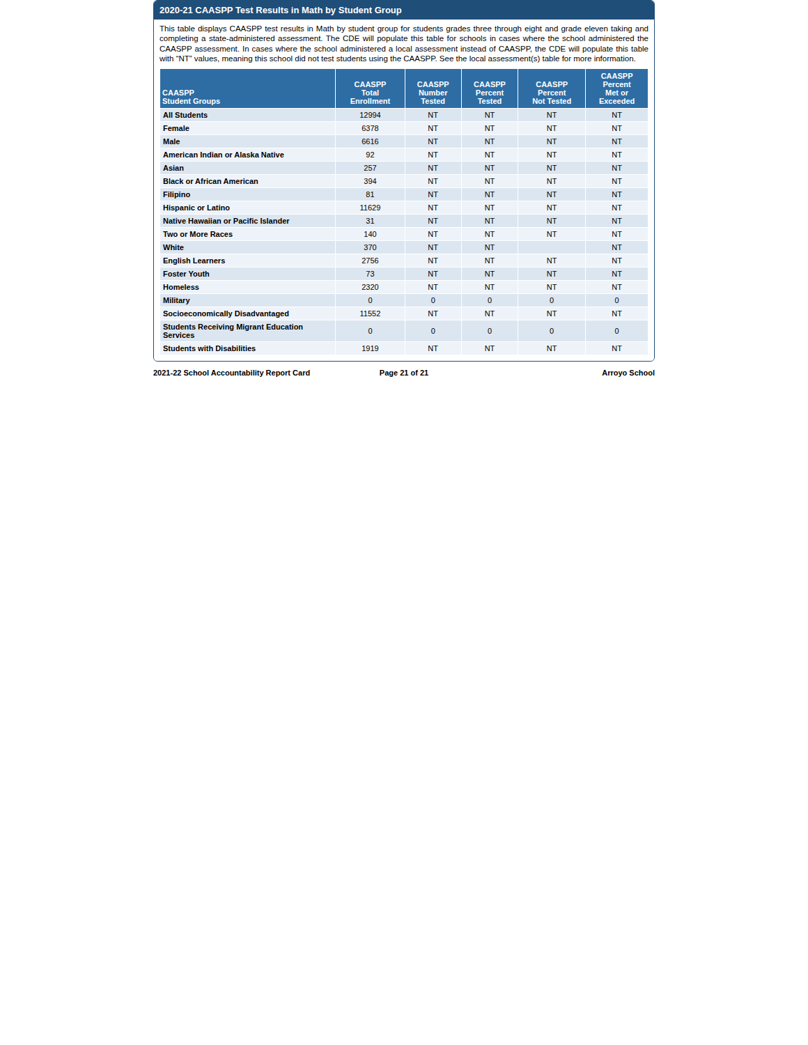2020-21 CAASPP Test Results in Math by Student Group
This table displays CAASPP test results in Math by student group for students grades three through eight and grade eleven taking and completing a state-administered assessment. The CDE will populate this table for schools in cases where the school administered the CAASPP assessment. In cases where the school administered a local assessment instead of CAASPP, the CDE will populate this table with “NT” values, meaning this school did not test students using the CAASPP. See the local assessment(s) table for more information.
| CAASPP Student Groups | CAASPP Total Enrollment | CAASPP Number Tested | CAASPP Percent Tested | CAASPP Percent Not Tested | CAASPP Percent Met or Exceeded |
| --- | --- | --- | --- | --- | --- |
| All Students | 12994 | NT | NT | NT | NT |
| Female | 6378 | NT | NT | NT | NT |
| Male | 6616 | NT | NT | NT | NT |
| American Indian or Alaska Native | 92 | NT | NT | NT | NT |
| Asian | 257 | NT | NT | NT | NT |
| Black or African American | 394 | NT | NT | NT | NT |
| Filipino | 81 | NT | NT | NT | NT |
| Hispanic or Latino | 11629 | NT | NT | NT | NT |
| Native Hawaiian or Pacific Islander | 31 | NT | NT | NT | NT |
| Two or More Races | 140 | NT | NT | NT | NT |
| White | 370 | NT | NT | | NT |
| English Learners | 2756 | NT | NT | NT | NT |
| Foster Youth | 73 | NT | NT | NT | NT |
| Homeless | 2320 | NT | NT | NT | NT |
| Military | 0 | 0 | 0 | 0 | 0 |
| Socioeconomically Disadvantaged | 11552 | NT | NT | NT | NT |
| Students Receiving Migrant Education Services | 0 | 0 | 0 | 0 | 0 |
| Students with Disabilities | 1919 | NT | NT | NT | NT |
2021-22 School Accountability Report Card
Page 21 of 21
Arroyo School